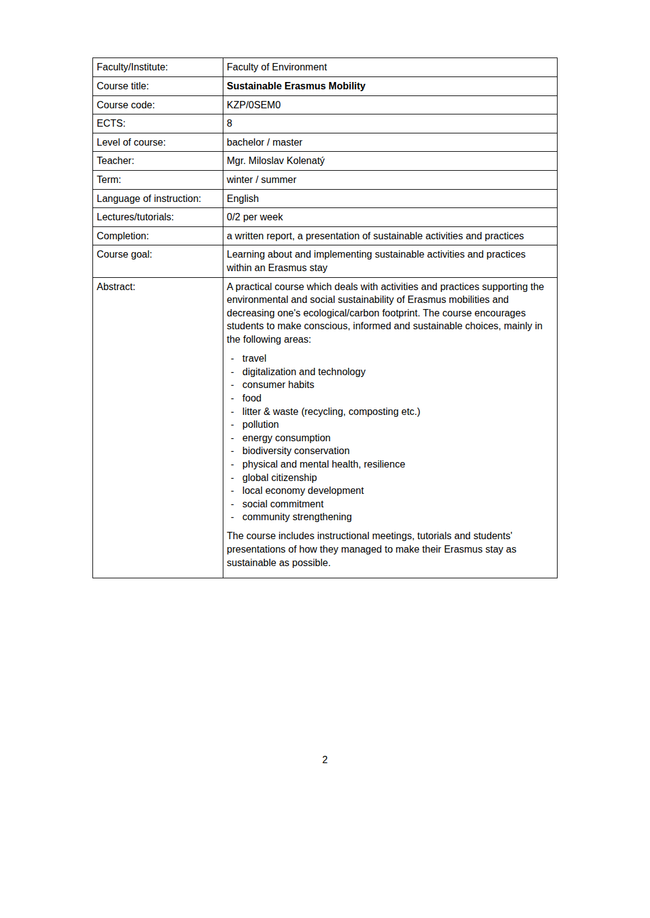| Faculty/Institute: | Faculty of Environment |
| Course title: | Sustainable Erasmus Mobility |
| Course code: | KZP/0SEM0 |
| ECTS: | 8 |
| Level of course: | bachelor / master |
| Teacher: | Mgr. Miloslav Kolenatý |
| Term: | winter / summer |
| Language of instruction: | English |
| Lectures/tutorials: | 0/2 per week |
| Completion: | a written report, a presentation of sustainable activities and practices |
| Course goal: | Learning about and implementing sustainable activities and practices within an Erasmus stay |
| Abstract: | A practical course which deals with activities and practices supporting the environmental and social sustainability of Erasmus mobilities and decreasing one's ecological/carbon footprint. The course encourages students to make conscious, informed and sustainable choices, mainly in the following areas: travel digitalization and technology consumer habits food litter & waste (recycling, composting etc.) pollution energy consumption biodiversity conservation physical and mental health, resilience global citizenship local economy development social commitment community strengthening The course includes instructional meetings, tutorials and students' presentations of how they managed to make their Erasmus stay as sustainable as possible. |
2